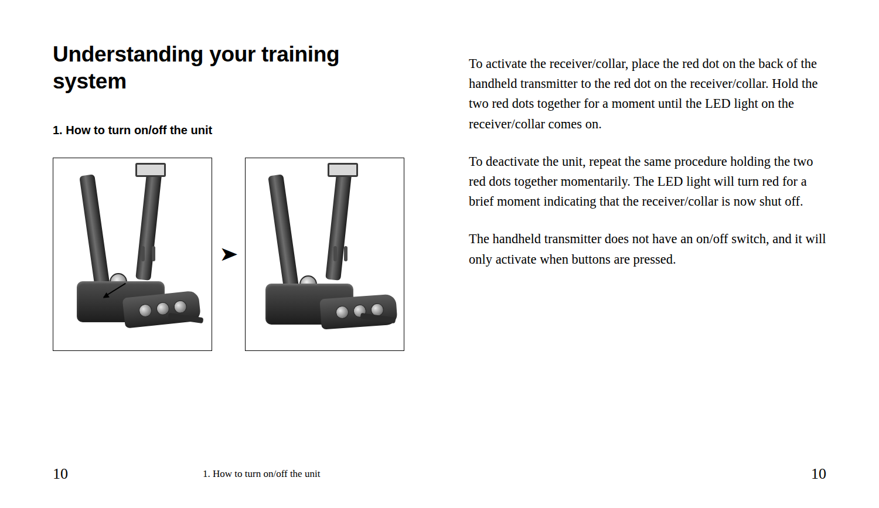Understanding your training system
1. How to turn on/off the unit
➤
To activate the receiver/collar, place the red dot on the back of the handheld transmitter to the red dot on the receiver/collar. Hold the two red dots together for a moment until the LED light on the receiver/collar comes on.
To deactivate the unit, repeat the same procedure holding the two red dots together momentarily. The LED light will turn red for a brief moment indicating that the receiver/collar is now shut off.
The handheld transmitter does not have an on/off switch, and it will only activate when buttons are pressed.
10
1. How to turn on/off the unit
10